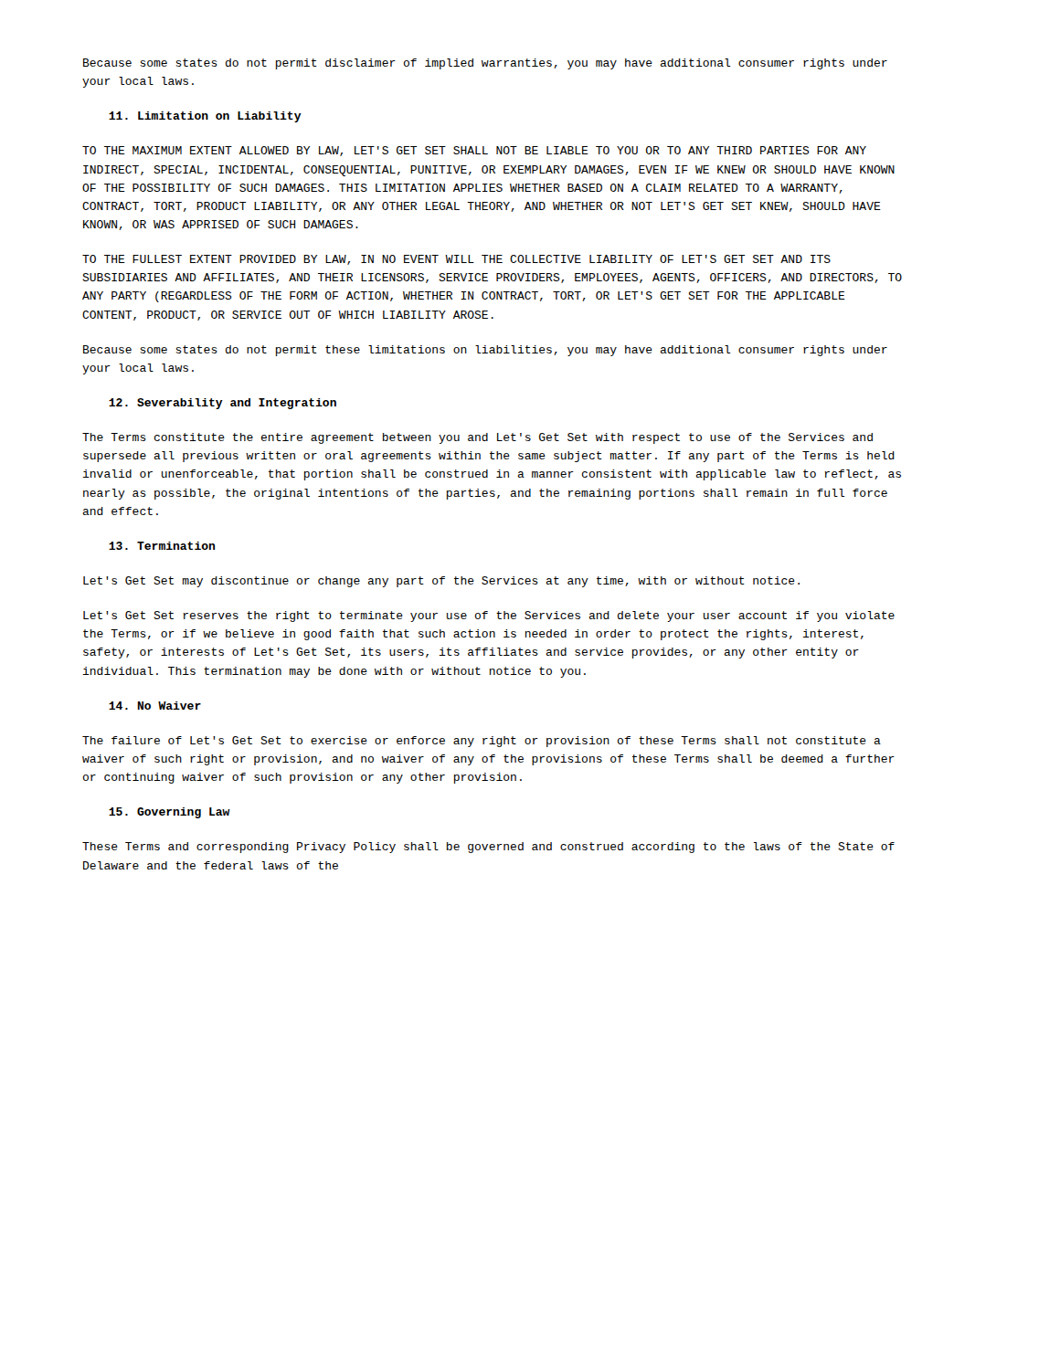Because some states do not permit disclaimer of implied warranties, you may have additional consumer rights under your local laws.
Limitation on Liability
TO THE MAXIMUM EXTENT ALLOWED BY LAW, LET'S GET SET SHALL NOT BE LIABLE TO YOU OR TO ANY THIRD PARTIES FOR ANY INDIRECT, SPECIAL, INCIDENTAL, CONSEQUENTIAL, PUNITIVE, OR EXEMPLARY DAMAGES, EVEN IF WE KNEW OR SHOULD HAVE KNOWN OF THE POSSIBILITY OF SUCH DAMAGES. THIS LIMITATION APPLIES WHETHER BASED ON A CLAIM RELATED TO A WARRANTY, CONTRACT, TORT, PRODUCT LIABILITY, OR ANY OTHER LEGAL THEORY, AND WHETHER OR NOT LET'S GET SET KNEW, SHOULD HAVE KNOWN, OR WAS APPRISED OF SUCH DAMAGES.
TO THE FULLEST EXTENT PROVIDED BY LAW, IN NO EVENT WILL THE COLLECTIVE LIABILITY OF LET'S GET SET AND ITS SUBSIDIARIES AND AFFILIATES, AND THEIR LICENSORS, SERVICE PROVIDERS, EMPLOYEES, AGENTS, OFFICERS, AND DIRECTORS, TO ANY PARTY (REGARDLESS OF THE FORM OF ACTION, WHETHER IN CONTRACT, TORT, OR LET'S GET SET FOR THE APPLICABLE CONTENT, PRODUCT, OR SERVICE OUT OF WHICH LIABILITY AROSE.
Because some states do not permit these limitations on liabilities, you may have additional consumer rights under your local laws.
Severability and Integration
The Terms constitute the entire agreement between you and Let's Get Set with respect to use of the Services and supersede all previous written or oral agreements within the same subject matter. If any part of the Terms is held invalid or unenforceable, that portion shall be construed in a manner consistent with applicable law to reflect, as nearly as possible, the original intentions of the parties, and the remaining portions shall remain in full force and effect.
Termination
Let's Get Set may discontinue or change any part of the Services at any time, with or without notice.
Let's Get Set reserves the right to terminate your use of the Services and delete your user account if you violate the Terms, or if we believe in good faith that such action is needed in order to protect the rights, interest, safety, or interests of Let's Get Set, its users, its affiliates and service provides, or any other entity or individual. This termination may be done with or without notice to you.
No Waiver
The failure of Let's Get Set to exercise or enforce any right or provision of these Terms shall not constitute a waiver of such right or provision, and no waiver of any of the provisions of these Terms shall be deemed a further or continuing waiver of such provision or any other provision.
Governing Law
These Terms and corresponding Privacy Policy shall be governed and construed according to the laws of the State of Delaware and the federal laws of the